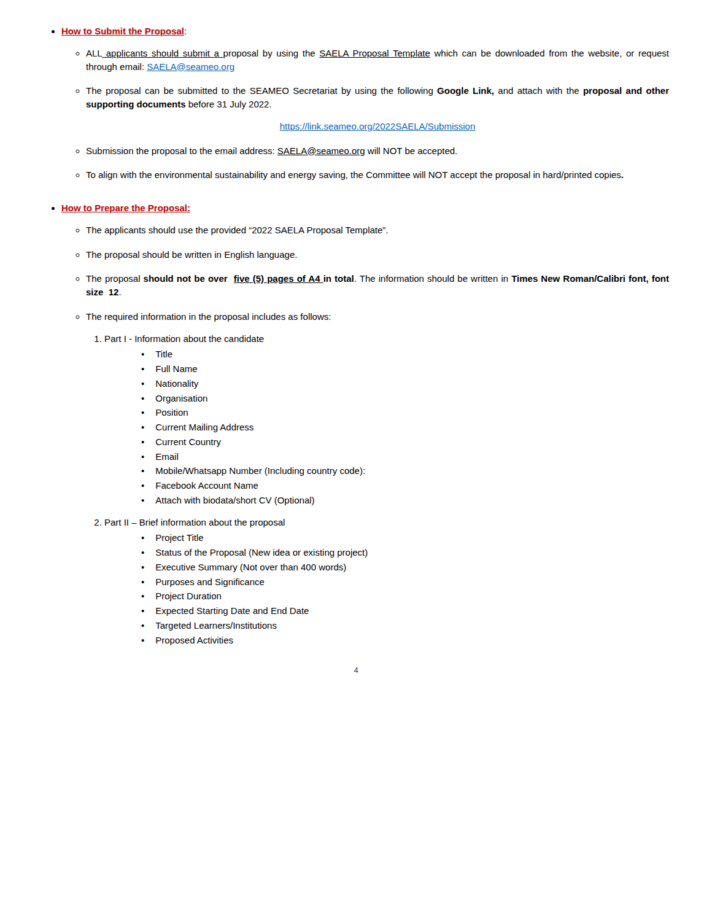How to Submit the Proposal:
ALL applicants should submit a proposal by using the SAELA Proposal Template which can be downloaded from the website, or request through email: SAELA@seameo.org
The proposal can be submitted to the SEAMEO Secretariat by using the following Google Link, and attach with the proposal and other supporting documents before 31 July 2022.
https://link.seameo.org/2022SAELA/Submission
Submission the proposal to the email address: SAELA@seameo.org will NOT be accepted.
To align with the environmental sustainability and energy saving, the Committee will NOT accept the proposal in hard/printed copies.
How to Prepare the Proposal:
The applicants should use the provided “2022 SAELA Proposal Template”.
The proposal should be written in English language.
The proposal should not be over five (5) pages of A4 in total. The information should be written in Times New Roman/Calibri font, font size 12.
The required information in the proposal includes as follows:
Part I - Information about the candidate
Title
Full Name
Nationality
Organisation
Position
Current Mailing Address
Current Country
Email
Mobile/Whatsapp Number (Including country code):
Facebook Account Name
Attach with biodata/short CV (Optional)
Part II – Brief information about the proposal
Project Title
Status of the Proposal (New idea or existing project)
Executive Summary (Not over than 400 words)
Purposes and Significance
Project Duration
Expected Starting Date and End Date
Targeted Learners/Institutions
Proposed Activities
4